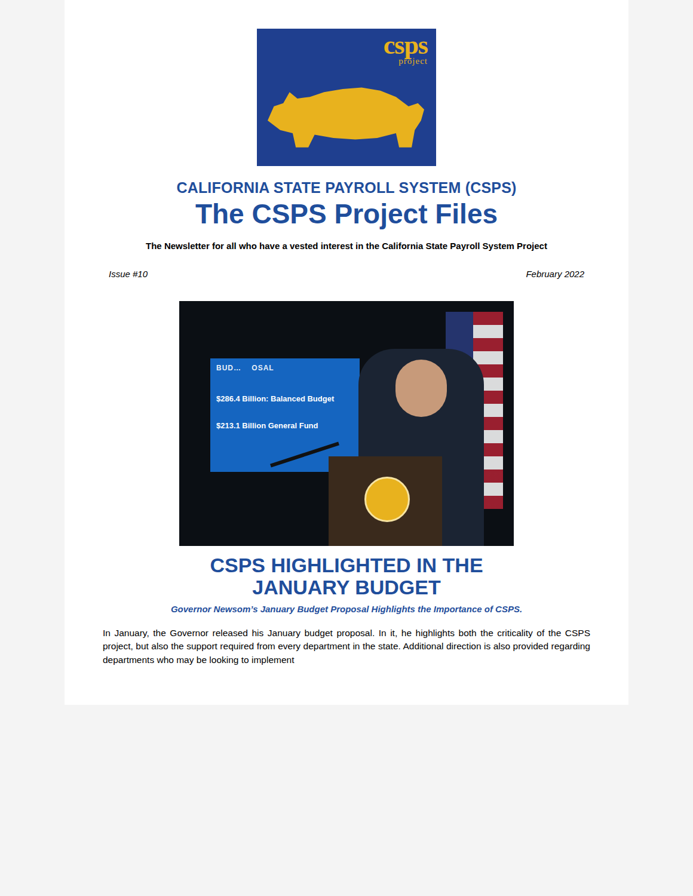cspsproject
CALIFORNIA STATE PAYROLL SYSTEM (CSPS)
The CSPS Project Files
The Newsletter for all who have a vested interest in the California State Payroll System Project
Issue #10 February 2022
BUD… OSAL
$286.4 Billion: Balanced Budget
$213.1 Billion General Fund
CSPS HIGHLIGHTED IN THE
JANUARY BUDGET
Governor Newsom’s January Budget Proposal Highlights the Importance of CSPS.
In January, the Governor released his January budget proposal. In it, he highlights both the criticality of the CSPS project, but also the support required from every department in the state. Additional direction is also provided regarding departments who may be looking to implement